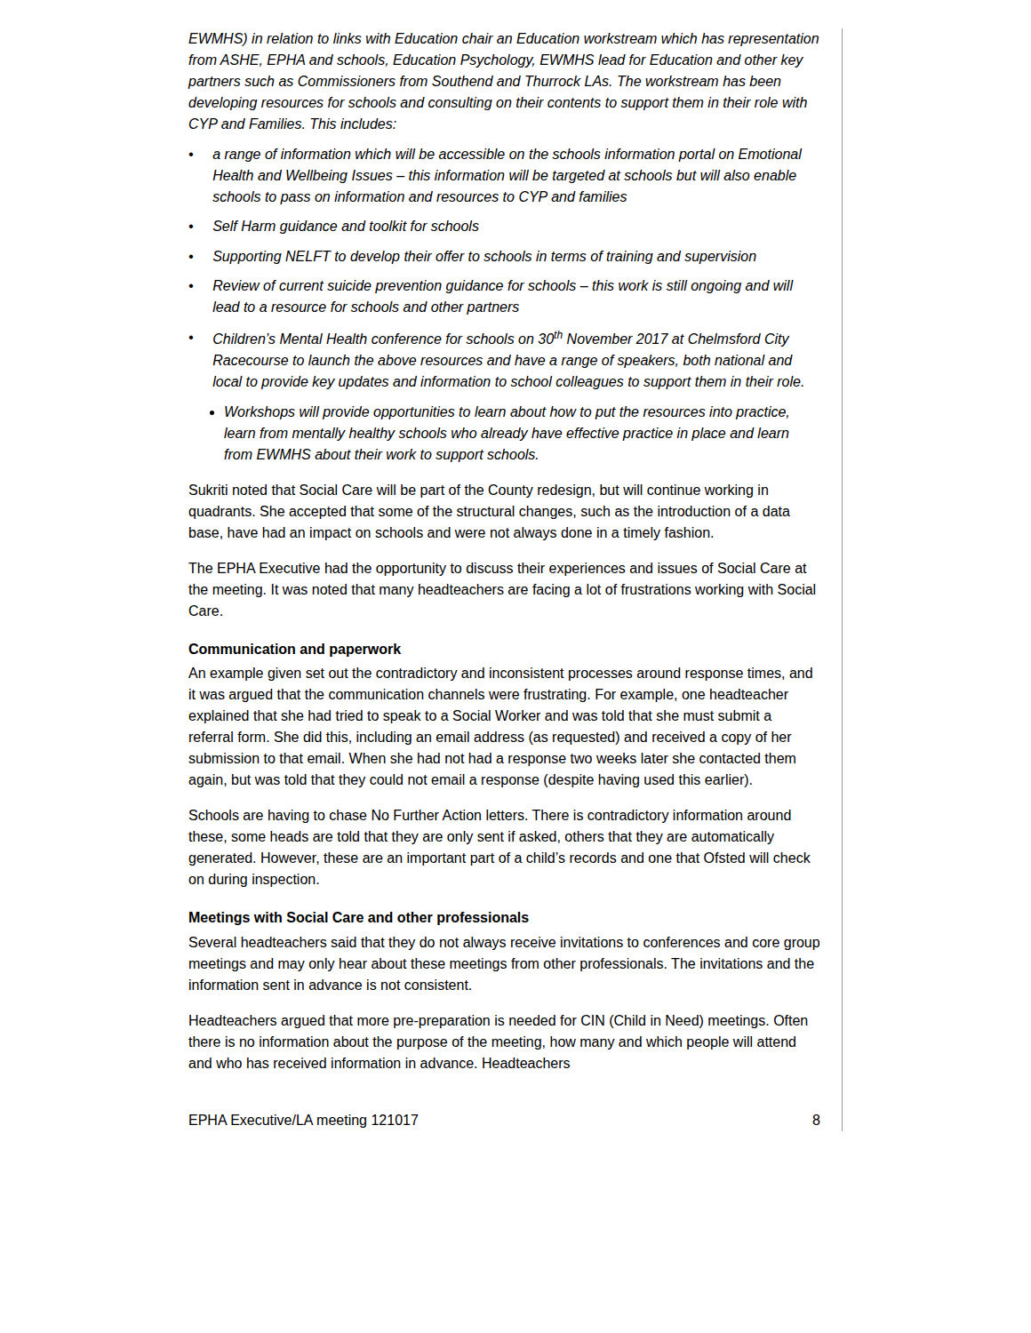EWMHS) in relation to links with Education chair an Education workstream which has representation from ASHE, EPHA and schools, Education Psychology, EWMHS lead for Education and other key partners such as Commissioners from Southend and Thurrock LAs. The workstream has been developing resources for schools and consulting on their contents to support them in their role with CYP and Families. This includes:
•
a range of information which will be accessible on the schools information portal on Emotional Health and Wellbeing Issues – this information will be targeted at schools but will also enable schools to pass on information and resources to CYP and families
•
Self Harm guidance and toolkit for schools
•
Supporting NELFT to develop their offer to schools in terms of training and supervision
•
Review of current suicide prevention guidance for schools – this work is still ongoing and will lead to a resource for schools and other partners
•
Children’s Mental Health conference for schools on 30th November 2017 at Chelmsford City Racecourse to launch the above resources and have a range of speakers, both national and local to provide key updates and information to school colleagues to support them in their role.
Workshops will provide opportunities to learn about how to put the resources into practice, learn from mentally healthy schools who already have effective practice in place and learn from EWMHS about their work to support schools.
Sukriti noted that Social Care will be part of the County redesign, but will continue working in quadrants. She accepted that some of the structural changes, such as the introduction of a data base, have had an impact on schools and were not always done in a timely fashion.
The EPHA Executive had the opportunity to discuss their experiences and issues of Social Care at the meeting. It was noted that many headteachers are facing a lot of frustrations working with Social Care.
Communication and paperwork
An example given set out the contradictory and inconsistent processes around response times, and it was argued that the communication channels were frustrating. For example, one headteacher explained that she had tried to speak to a Social Worker and was told that she must submit a referral form. She did this, including an email address (as requested) and received a copy of her submission to that email. When she had not had a response two weeks later she contacted them again, but was told that they could not email a response (despite having used this earlier).
Schools are having to chase No Further Action letters. There is contradictory information around these, some heads are told that they are only sent if asked, others that they are automatically generated. However, these are an important part of a child’s records and one that Ofsted will check on during inspection.
Meetings with Social Care and other professionals
Several headteachers said that they do not always receive invitations to conferences and core group meetings and may only hear about these meetings from other professionals. The invitations and the information sent in advance is not consistent.
Headteachers argued that more pre-preparation is needed for CIN (Child in Need) meetings. Often there is no information about the purpose of the meeting, how many and which people will attend and who has received information in advance. Headteachers
EPHA Executive/LA meeting 121017
8